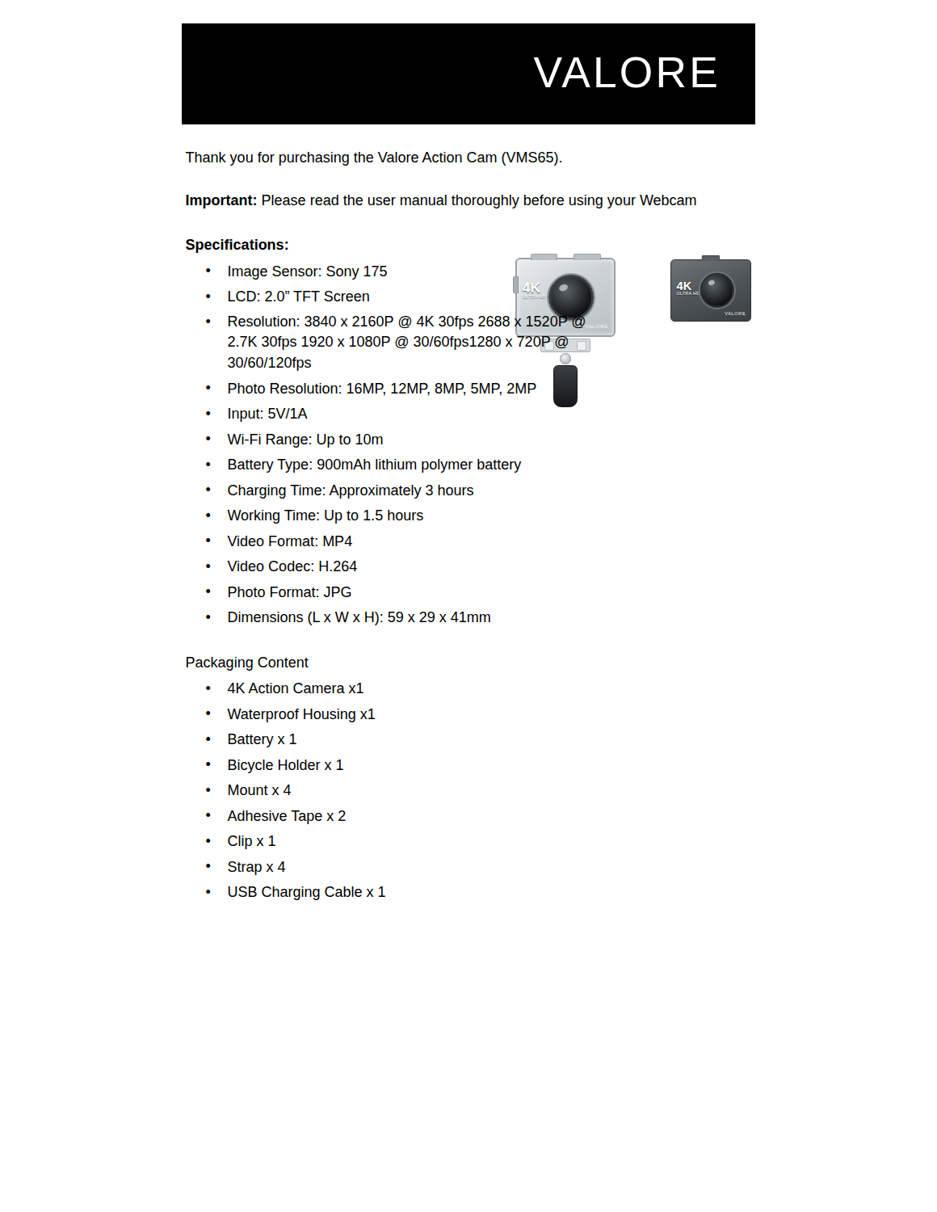VALORE
Thank you for purchasing the Valore Action Cam (VMS65).
Important: Please read the user manual thoroughly before using your Webcam
4KULTRA HD
VALORE
4KULTRA HD
VALORE
Specifications:
Image Sensor: Sony 175
LCD: 2.0” TFT Screen
Resolution: 3840 x 2160P @ 4K 30fps 2688 x 1520P @ 2.7K 30fps 1920 x 1080P @ 30/60fps1280 x 720P @ 30/60/120fps
Photo Resolution: 16MP, 12MP, 8MP, 5MP, 2MP
Input: 5V/1A
Wi-Fi Range: Up to 10m
Battery Type: 900mAh lithium polymer battery
Charging Time: Approximately 3 hours
Working Time: Up to 1.5 hours
Video Format: MP4
Video Codec: H.264
Photo Format: JPG
Dimensions (L x W x H): 59 x 29 x 41mm
Packaging Content
4K Action Camera x1
Waterproof Housing x1
Battery x 1
Bicycle Holder x 1
Mount x 4
Adhesive Tape x 2
Clip x 1
Strap x 4
USB Charging Cable x 1